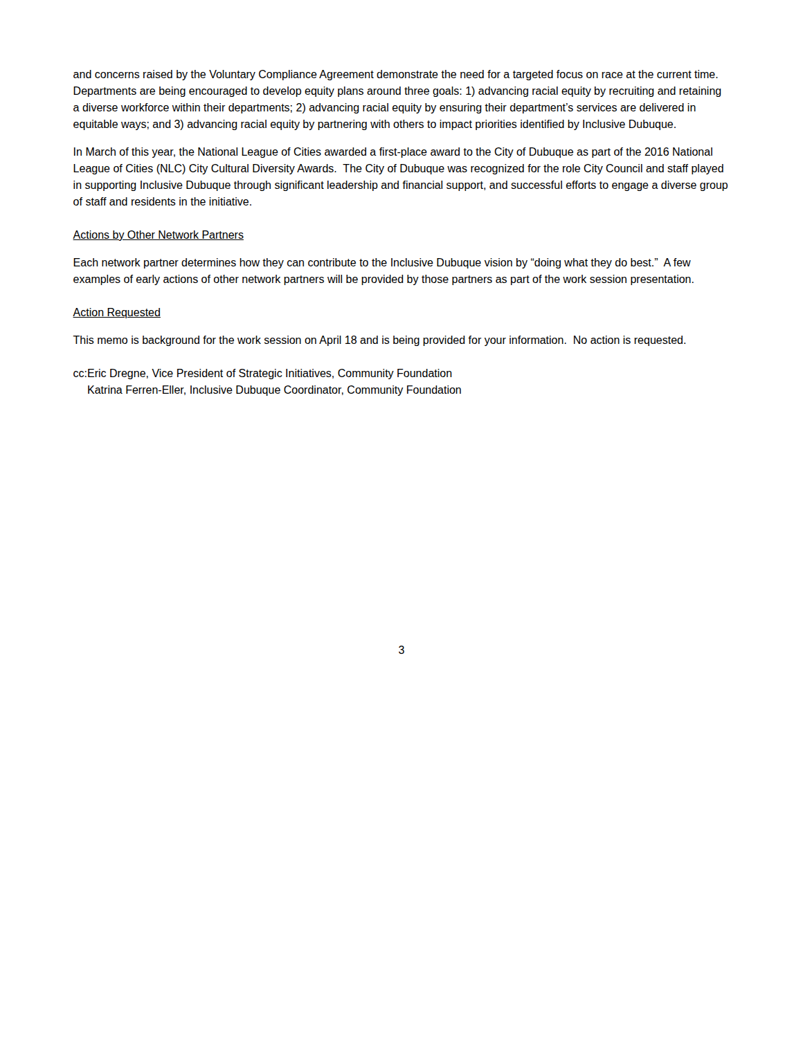and concerns raised by the Voluntary Compliance Agreement demonstrate the need for a targeted focus on race at the current time. Departments are being encouraged to develop equity plans around three goals: 1) advancing racial equity by recruiting and retaining a diverse workforce within their departments; 2) advancing racial equity by ensuring their department’s services are delivered in equitable ways; and 3) advancing racial equity by partnering with others to impact priorities identified by Inclusive Dubuque.
In March of this year, the National League of Cities awarded a first-place award to the City of Dubuque as part of the 2016 National League of Cities (NLC) City Cultural Diversity Awards. The City of Dubuque was recognized for the role City Council and staff played in supporting Inclusive Dubuque through significant leadership and financial support, and successful efforts to engage a diverse group of staff and residents in the initiative.
Actions by Other Network Partners
Each network partner determines how they can contribute to the Inclusive Dubuque vision by “doing what they do best.” A few examples of early actions of other network partners will be provided by those partners as part of the work session presentation.
Action Requested
This memo is background for the work session on April 18 and is being provided for your information. No action is requested.
| cc: | Eric Dregne, Vice President of Strategic Initiatives, Community Foundation Katrina Ferren-Eller, Inclusive Dubuque Coordinator, Community Foundation |
3